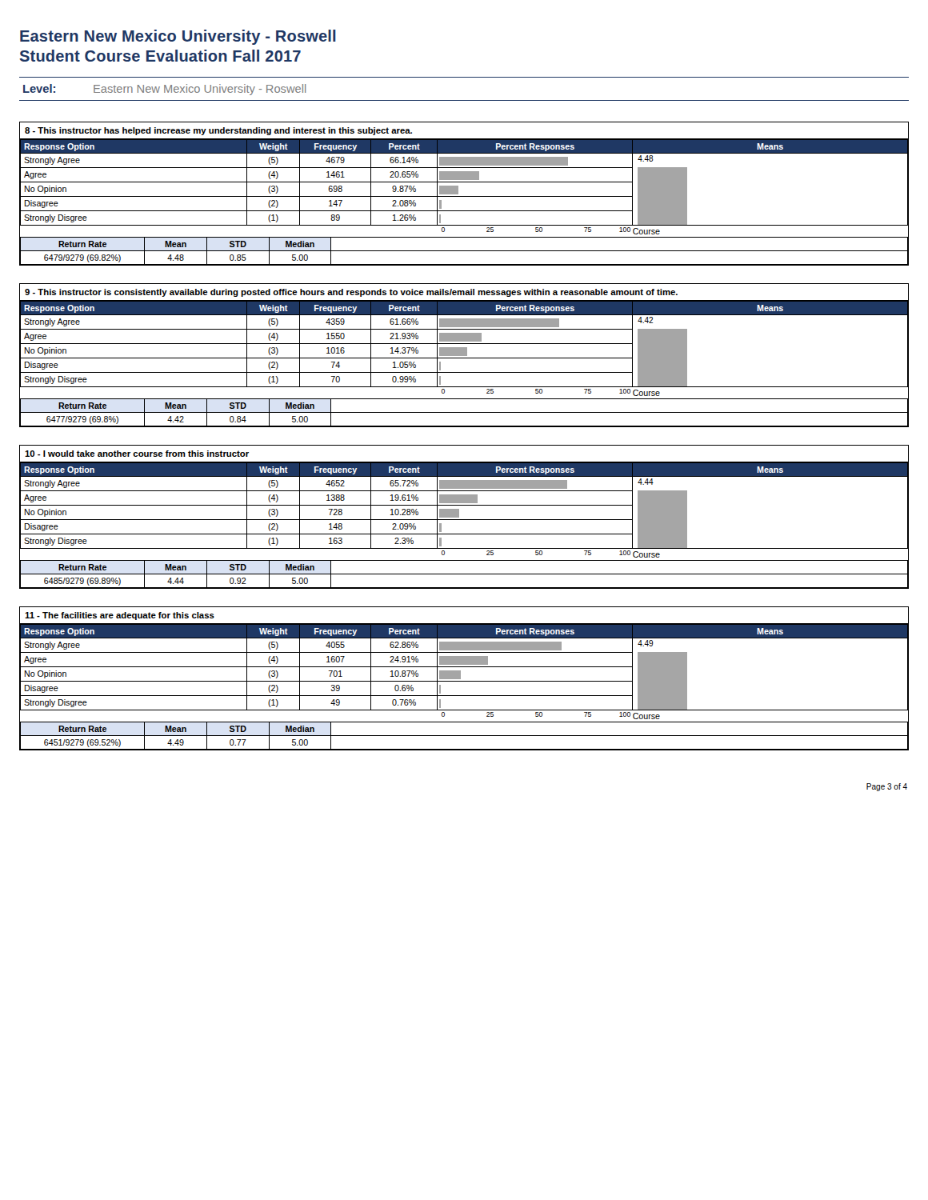Eastern New Mexico University - Roswell
Student Course Evaluation Fall 2017
Level:
Eastern New Mexico University - Roswell
8 - This instructor has helped increase my understanding and interest in this subject area.
| Response Option | Weight | Frequency | Percent | Percent Responses | Means |
| --- | --- | --- | --- | --- | --- |
| Strongly Agree | (5) | 4679 | 66.14% | | 4.48 |
| Agree | (4) | 1461 | 20.65% | |
| No Opinion | (3) | 698 | 9.87% | |
| Disagree | (2) | 147 | 2.08% | |
| Strongly Disgree | (1) | 89 | 1.26% | |
| | 0 25 50 75 100 | Course |
| Return Rate | Mean | STD | Median | |
| 6479/9279 (69.82%) | 4.48 | 0.85 | 5.00 | |
9 - This instructor is consistently available during posted office hours and responds to voice mails/email messages within a reasonable amount of time.
| Response Option | Weight | Frequency | Percent | Percent Responses | Means |
| --- | --- | --- | --- | --- | --- |
| Strongly Agree | (5) | 4359 | 61.66% | | 4.42 |
| Agree | (4) | 1550 | 21.93% | |
| No Opinion | (3) | 1016 | 14.37% | |
| Disagree | (2) | 74 | 1.05% | |
| Strongly Disgree | (1) | 70 | 0.99% | |
| | 0 25 50 75 100 | Course |
| Return Rate | Mean | STD | Median | |
| 6477/9279 (69.8%) | 4.42 | 0.84 | 5.00 | |
10 - I would take another course from this instructor
| Response Option | Weight | Frequency | Percent | Percent Responses | Means |
| --- | --- | --- | --- | --- | --- |
| Strongly Agree | (5) | 4652 | 65.72% | | 4.44 |
| Agree | (4) | 1388 | 19.61% | |
| No Opinion | (3) | 728 | 10.28% | |
| Disagree | (2) | 148 | 2.09% | |
| Strongly Disgree | (1) | 163 | 2.3% | |
| | 0 25 50 75 100 | Course |
| Return Rate | Mean | STD | Median | |
| 6485/9279 (69.89%) | 4.44 | 0.92 | 5.00 | |
11 - The facilities are adequate for this class
| Response Option | Weight | Frequency | Percent | Percent Responses | Means |
| --- | --- | --- | --- | --- | --- |
| Strongly Agree | (5) | 4055 | 62.86% | | 4.49 |
| Agree | (4) | 1607 | 24.91% | |
| No Opinion | (3) | 701 | 10.87% | |
| Disagree | (2) | 39 | 0.6% | |
| Strongly Disgree | (1) | 49 | 0.76% | |
| | 0 25 50 75 100 | Course |
| Return Rate | Mean | STD | Median | |
| 6451/9279 (69.52%) | 4.49 | 0.77 | 5.00 | |
Page 3 of 4